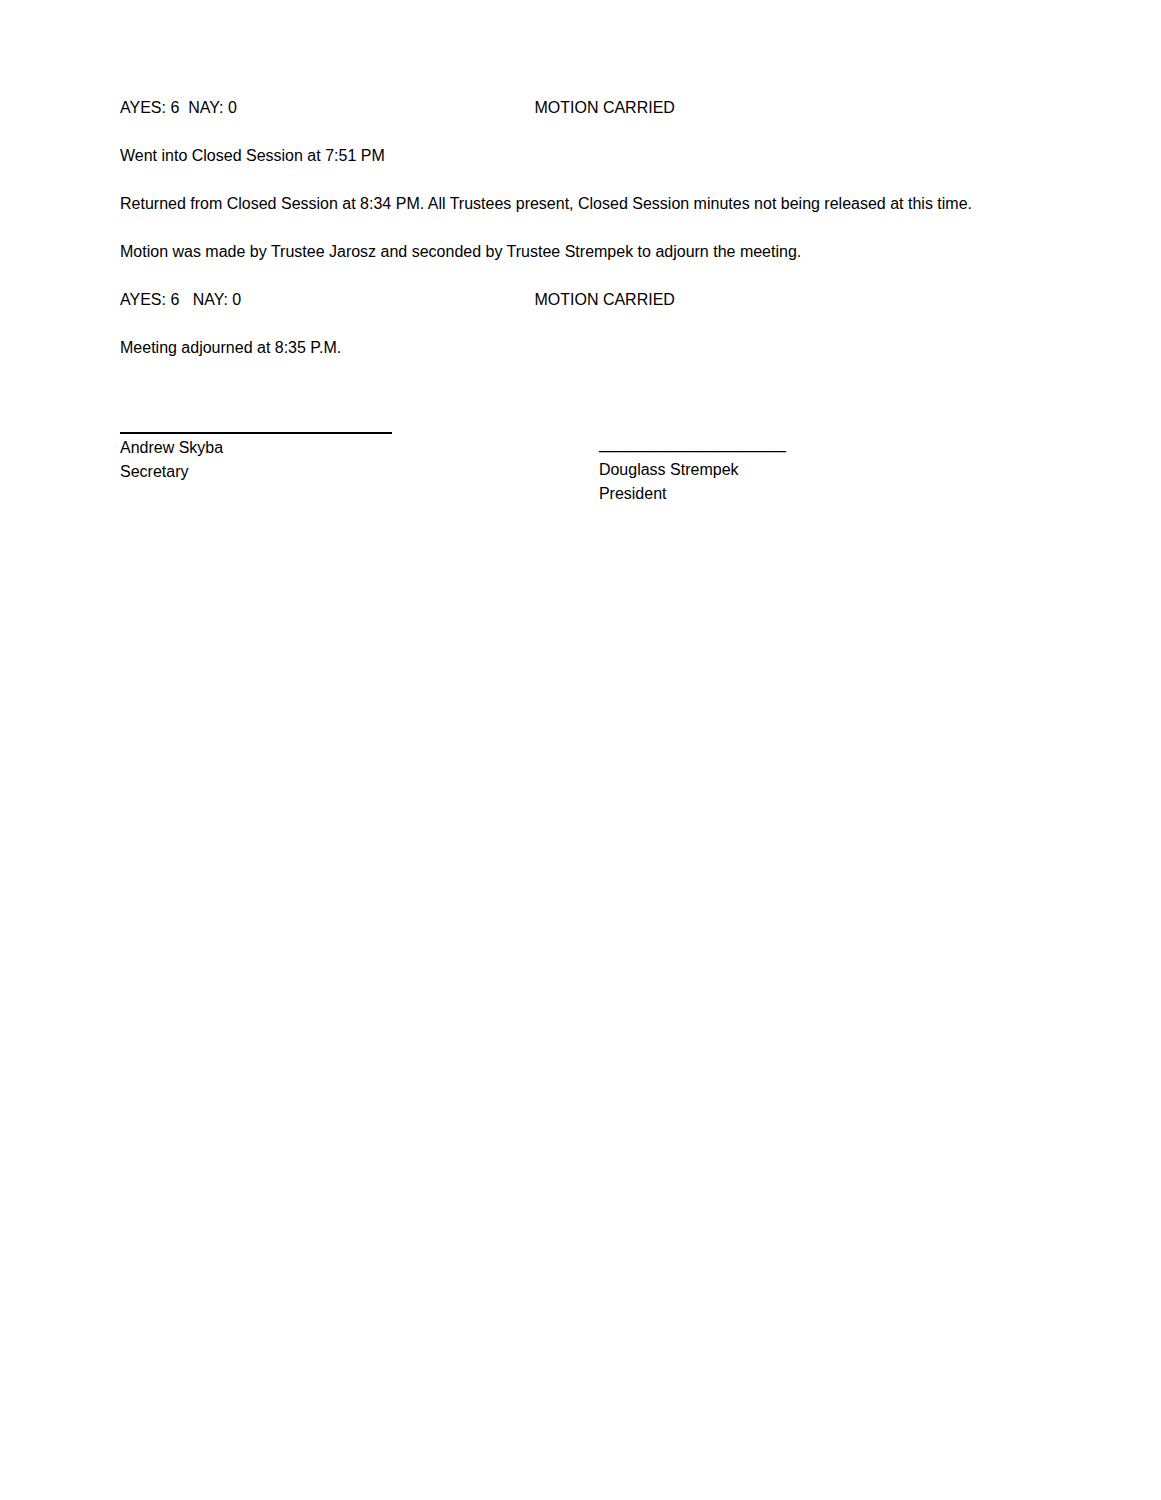AYES: 6 NAY: 0
MOTION CARRIED
Went into Closed Session at 7:51 PM
Returned from Closed Session at 8:34 PM. All Trustees present, Closed Session minutes not being released at this time.
Motion was made by Trustee Jarosz and seconded by Trustee Strempek to adjourn the meeting.
AYES: 6 NAY: 0
MOTION CARRIED
Meeting adjourned at 8:35 P.M.
Andrew Skyba
Secretary
_____________________
Douglass Strempek
President